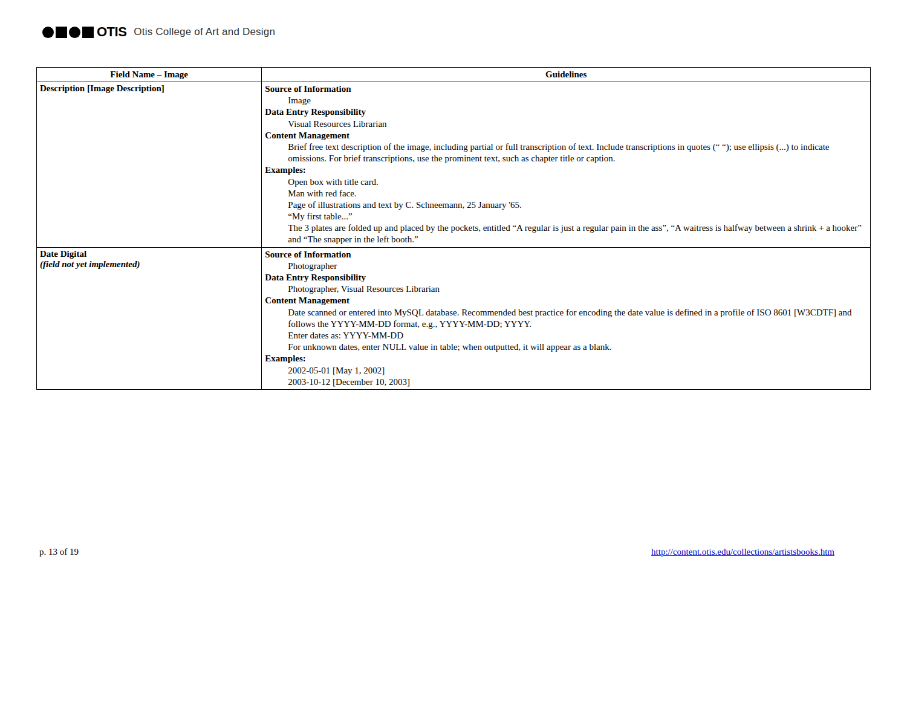OTIS Otis College of Art and Design
| Field Name – Image | Guidelines |
| --- | --- |
| Description [Image Description] | Source of Information Image Data Entry Responsibility Visual Resources Librarian Content Management Brief free text description of the image, including partial or full transcription of text. Include transcriptions in quotes (“ “); use ellipsis (...) to indicate omissions. For brief transcriptions, use the prominent text, such as chapter title or caption. Examples: Open box with title card. Man with red face. Page of illustrations and text by C. Schneemann, 25 January '65. “My first table...” The 3 plates are folded up and placed by the pockets, entitled “A regular is just a regular pain in the ass”, “A waitress is halfway between a shrink + a hooker” and “The snapper in the left booth.” |
| Date Digital (field not yet implemented) | Source of Information Photographer Data Entry Responsibility Photographer, Visual Resources Librarian Content Management Date scanned or entered into MySQL database. Recommended best practice for encoding the date value is defined in a profile of ISO 8601 [W3CDTF] and follows the YYYY-MM-DD format, e.g., YYYY-MM-DD; YYYY. Enter dates as: YYYY-MM-DD For unknown dates, enter NULL value in table; when outputted, it will appear as a blank. Examples: 2002-05-01 [May 1, 2002] 2003-10-12 [December 10, 2003] |
p. 13 of 19 http://content.otis.edu/collections/artistsbooks.htm